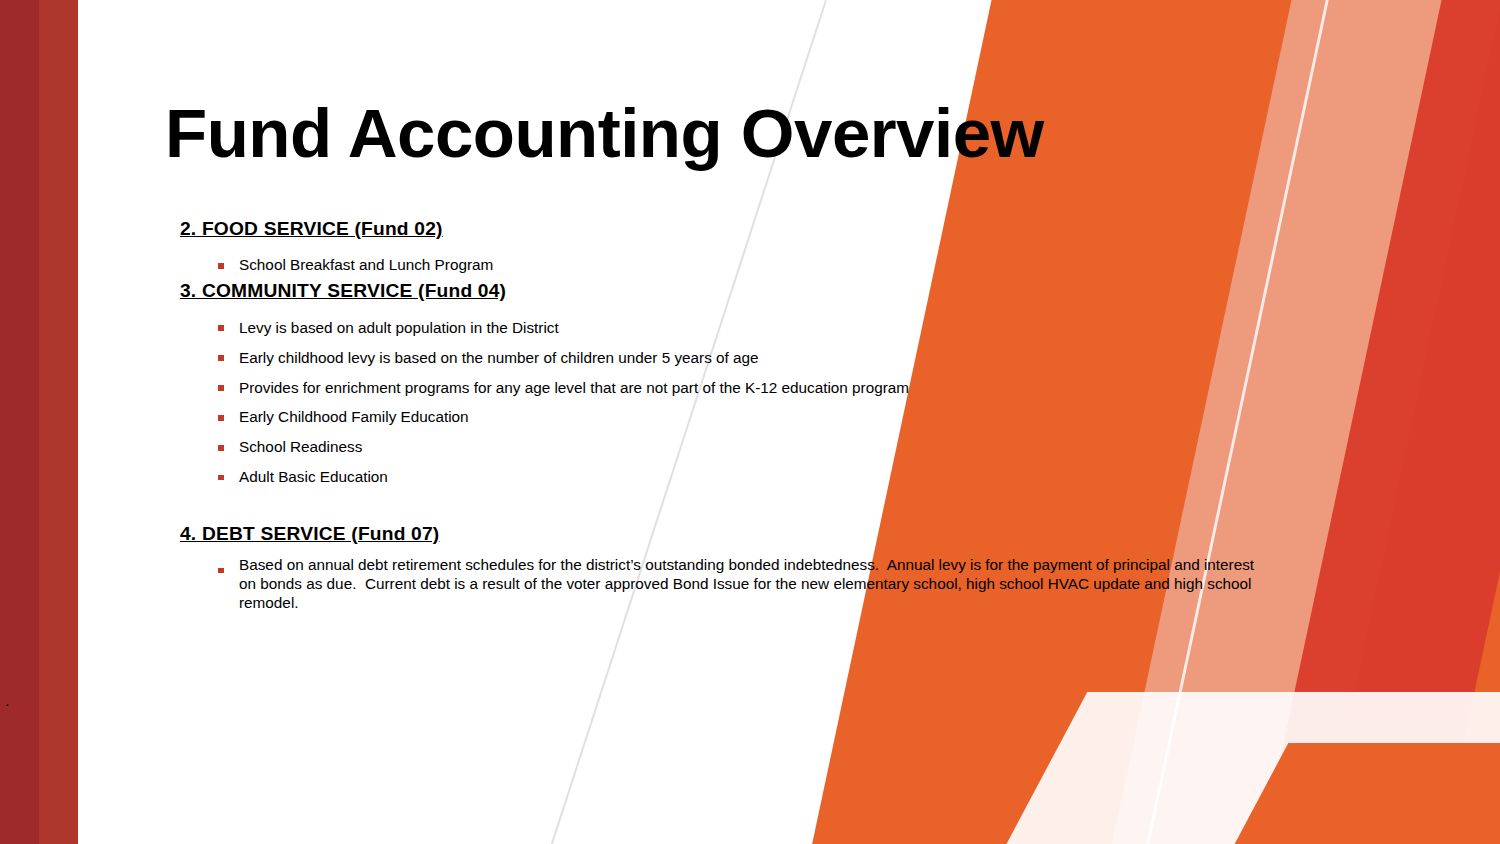.
Fund Accounting Overview
2. FOOD SERVICE (Fund 02)
School Breakfast and Lunch Program
3. COMMUNITY SERVICE (Fund 04)
Levy is based on adult population in the District
Early childhood levy is based on the number of children under 5 years of age
Provides for enrichment programs for any age level that are not part of the K-12 education program
Early Childhood Family Education
School Readiness
Adult Basic Education
4. DEBT SERVICE (Fund 07)
Based on annual debt retirement schedules for the district’s outstanding bonded indebtedness. Annual levy is for the payment of principal and interest on bonds as due. Current debt is a result of the voter approved Bond Issue for the new elementary school, high school HVAC update and high school remodel.